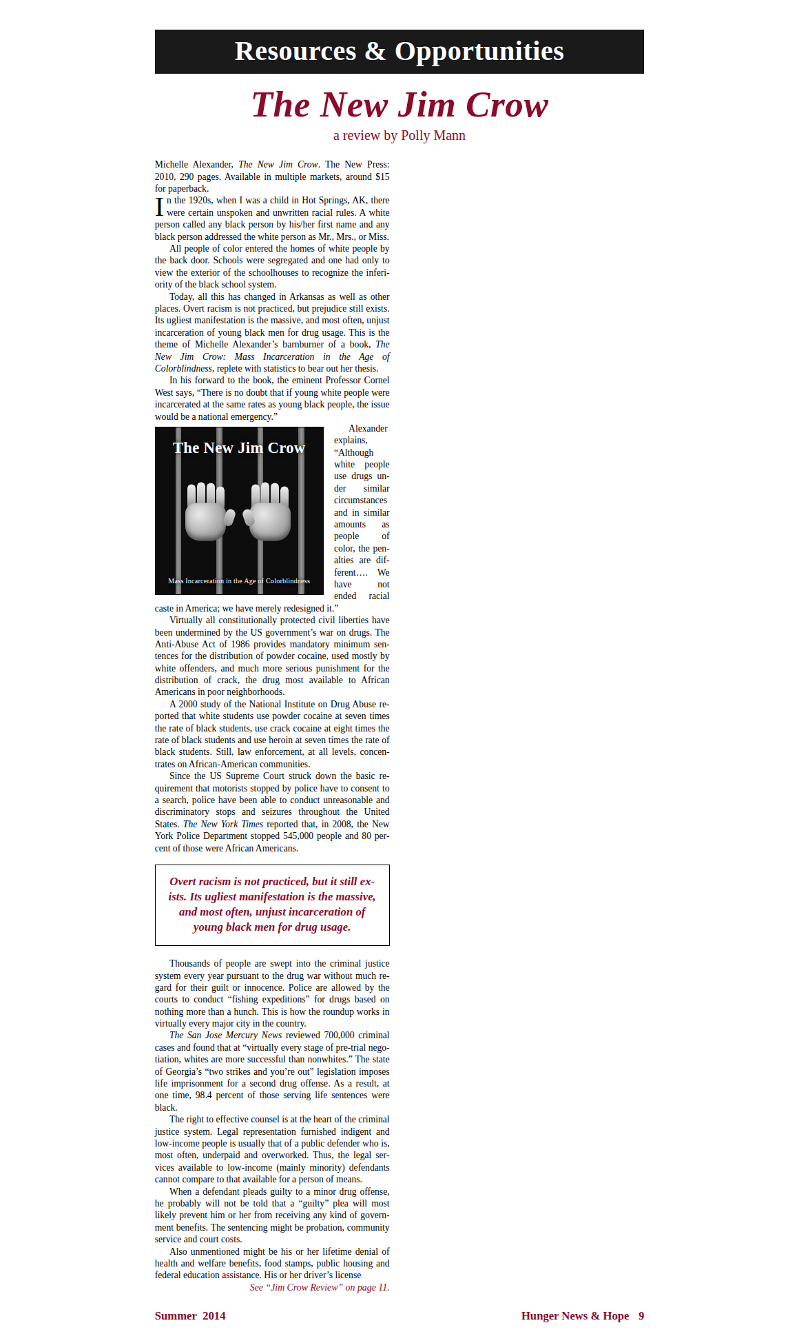Resources & Opportunities
The New Jim Crow
a review by Polly Mann
Michelle Alexander, The New Jim Crow. The New Press: 2010, 290 pages. Available in multiple markets, around $15 for paperback.
In the 1920s, when I was a child in Hot Springs, AK, there were certain unspoken and unwritten racial rules. A white person called any black person by his/her first name and any black person addressed the white person as Mr., Mrs., or Miss.
All people of color entered the homes of white people by the back door. Schools were segregated and one had only to view the exterior of the schoolhouses to recognize the inferiority of the black school system.
Today, all this has changed in Arkansas as well as other places. Overt racism is not practiced, but prejudice still exists. Its ugliest manifestation is the massive, and most often, unjust incarceration of young black men for drug usage. This is the theme of Michelle Alexander’s barnburner of a book, The New Jim Crow: Mass Incarceration in the Age of Colorblindness, replete with statistics to bear out her thesis.
In his forward to the book, the eminent Professor Cornel West says, “There is no doubt that if young white people were incarcerated at the same rates as young black people, the issue would be a national emergency.”
The New Jim Crow
Mass Incarceration in the Age of Colorblindness
Alexander explains, “Although white people use drugs under similar circumstances and in similar amounts as people of color, the penalties are different…. We have not ended racial caste in America; we have merely redesigned it.”
Virtually all constitutionally protected civil liberties have been undermined by the US government’s war on drugs. The Anti-Abuse Act of 1986 provides mandatory minimum sentences for the distribution of powder cocaine, used mostly by white offenders, and much more serious punishment for the distribution of crack, the drug most available to African Americans in poor neighborhoods.
A 2000 study of the National Institute on Drug Abuse reported that white students use powder cocaine at seven times the rate of black students, use crack cocaine at eight times the rate of black students and use heroin at seven times the rate of black students. Still, law enforcement, at all levels, concentrates on African-American communities.
Since the US Supreme Court struck down the basic requirement that motorists stopped by police have to consent to a search, police have been able to conduct unreasonable and discriminatory stops and seizures throughout the United States. The New York Times reported that, in 2008, the New York Police Department stopped 545,000 people and 80 percent of those were African Americans.
Overt racism is not practiced, but it still exists. Its ugliest manifestation is the massive, and most often, unjust incarceration of young black men for drug usage.
Thousands of people are swept into the criminal justice system every year pursuant to the drug war without much regard for their guilt or innocence. Police are allowed by the courts to conduct “fishing expeditions” for drugs based on nothing more than a hunch. This is how the roundup works in virtually every major city in the country.
The San Jose Mercury News reviewed 700,000 criminal cases and found that at “virtually every stage of pre-trial negotiation, whites are more successful than nonwhites.” The state of Georgia’s “two strikes and you’re out” legislation imposes life imprisonment for a second drug offense. As a result, at one time, 98.4 percent of those serving life sentences were black.
The right to effective counsel is at the heart of the criminal justice system. Legal representation furnished indigent and low-income people is usually that of a public defender who is, most often, underpaid and overworked. Thus, the legal services available to low-income (mainly minority) defendants cannot compare to that available for a person of means.
When a defendant pleads guilty to a minor drug offense, he probably will not be told that a “guilty” plea will most likely prevent him or her from receiving any kind of government benefits. The sentencing might be probation, community service and court costs.
Also unmentioned might be his or her lifetime denial of health and welfare benefits, food stamps, public housing and federal education assistance. His or her driver’s license
See “Jim Crow Review” on page 11.
Summer 2014
Hunger News & Hope 9